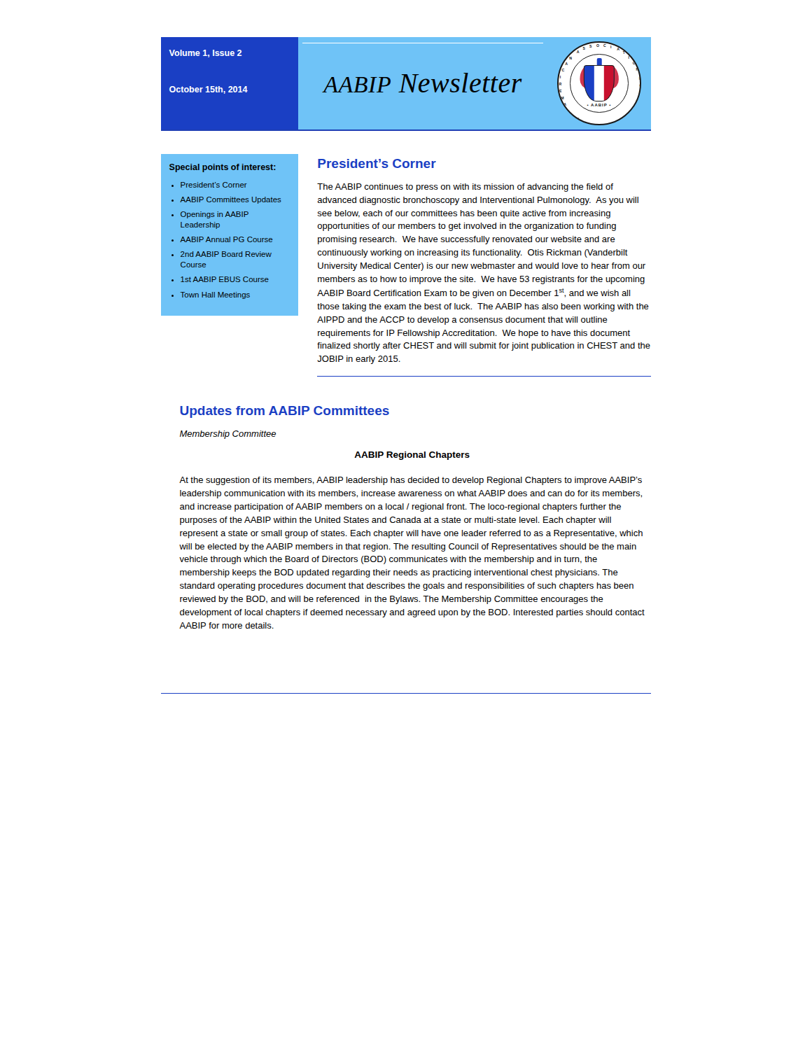Volume 1, Issue 2
October 15th, 2014
AABIP Newsletter
A M E R I C A N A S S O C I A T I O N F O R B R O N C H O L O G Y
• AABIP •
Special points of interest:
President’s Corner
AABIP Committees Updates
Openings in AABIP Leadership
AABIP Annual PG Course
2nd AABIP Board Review Course
1st AABIP EBUS Course
Town Hall Meetings
President’s Corner
The AABIP continues to press on with its mission of advancing the field of advanced diagnostic bronchoscopy and Interventional Pulmonology. As you will see below, each of our committees has been quite active from increasing opportunities of our members to get involved in the organization to funding promising research. We have successfully renovated our website and are continuously working on increasing its functionality. Otis Rickman (Vanderbilt University Medical Center) is our new webmaster and would love to hear from our members as to how to improve the site. We have 53 registrants for the upcoming AABIP Board Certification Exam to be given on December 1st, and we wish all those taking the exam the best of luck. The AABIP has also been working with the AIPPD and the ACCP to develop a consensus document that will outline requirements for IP Fellowship Accreditation. We hope to have this document finalized shortly after CHEST and will submit for joint publication in CHEST and the JOBIP in early 2015.
Updates from AABIP Committees
Membership Committee
AABIP Regional Chapters
At the suggestion of its members, AABIP leadership has decided to develop Regional Chapters to improve AABIP’s leadership communication with its members, increase awareness on what AABIP does and can do for its members, and increase participation of AABIP members on a local / regional front. The loco-regional chapters further the purposes of the AABIP within the United States and Canada at a state or multi-state level. Each chapter will represent a state or small group of states. Each chapter will have one leader referred to as a Representative, which will be elected by the AABIP members in that region. The resulting Council of Representatives should be the main vehicle through which the Board of Directors (BOD) communicates with the membership and in turn, the membership keeps the BOD updated regarding their needs as practicing interventional chest physicians. The standard operating procedures document that describes the goals and responsibilities of such chapters has been reviewed by the BOD, and will be referenced in the Bylaws. The Membership Committee encourages the development of local chapters if deemed necessary and agreed upon by the BOD. Interested parties should contact AABIP for more details.